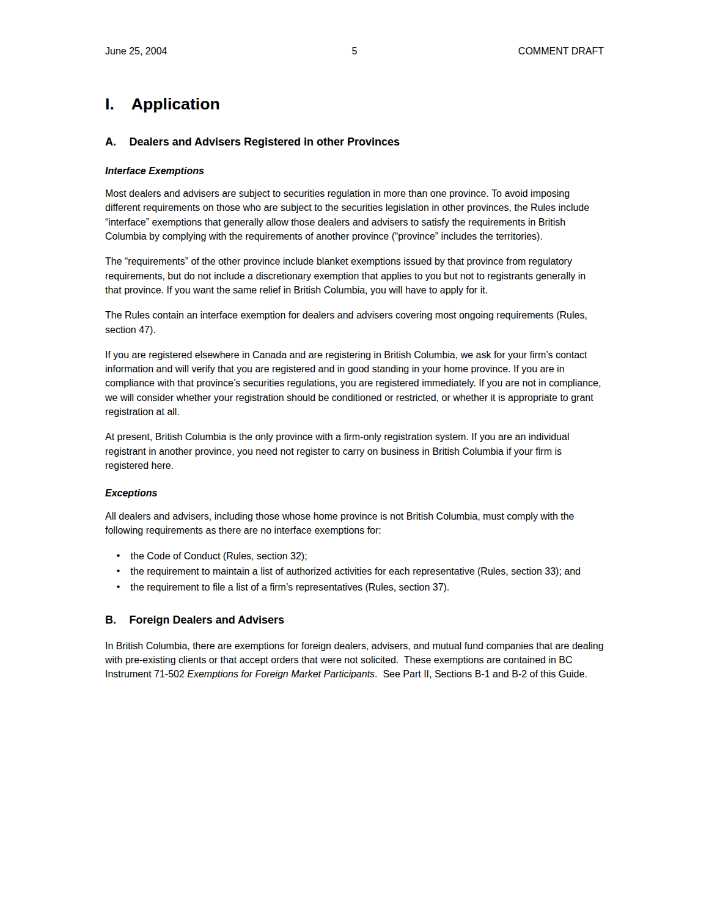June 25, 2004 5 COMMENT DRAFT
I. Application
A. Dealers and Advisers Registered in other Provinces
Interface Exemptions
Most dealers and advisers are subject to securities regulation in more than one province. To avoid imposing different requirements on those who are subject to the securities legislation in other provinces, the Rules include “interface” exemptions that generally allow those dealers and advisers to satisfy the requirements in British Columbia by complying with the requirements of another province (“province” includes the territories).
The “requirements” of the other province include blanket exemptions issued by that province from regulatory requirements, but do not include a discretionary exemption that applies to you but not to registrants generally in that province. If you want the same relief in British Columbia, you will have to apply for it.
The Rules contain an interface exemption for dealers and advisers covering most ongoing requirements (Rules, section 47).
If you are registered elsewhere in Canada and are registering in British Columbia, we ask for your firm’s contact information and will verify that you are registered and in good standing in your home province. If you are in compliance with that province’s securities regulations, you are registered immediately. If you are not in compliance, we will consider whether your registration should be conditioned or restricted, or whether it is appropriate to grant registration at all.
At present, British Columbia is the only province with a firm-only registration system. If you are an individual registrant in another province, you need not register to carry on business in British Columbia if your firm is registered here.
Exceptions
All dealers and advisers, including those whose home province is not British Columbia, must comply with the following requirements as there are no interface exemptions for:
the Code of Conduct (Rules, section 32);
the requirement to maintain a list of authorized activities for each representative (Rules, section 33); and
the requirement to file a list of a firm’s representatives (Rules, section 37).
B. Foreign Dealers and Advisers
In British Columbia, there are exemptions for foreign dealers, advisers, and mutual fund companies that are dealing with pre-existing clients or that accept orders that were not solicited. These exemptions are contained in BC Instrument 71-502 Exemptions for Foreign Market Participants. See Part II, Sections B-1 and B-2 of this Guide.